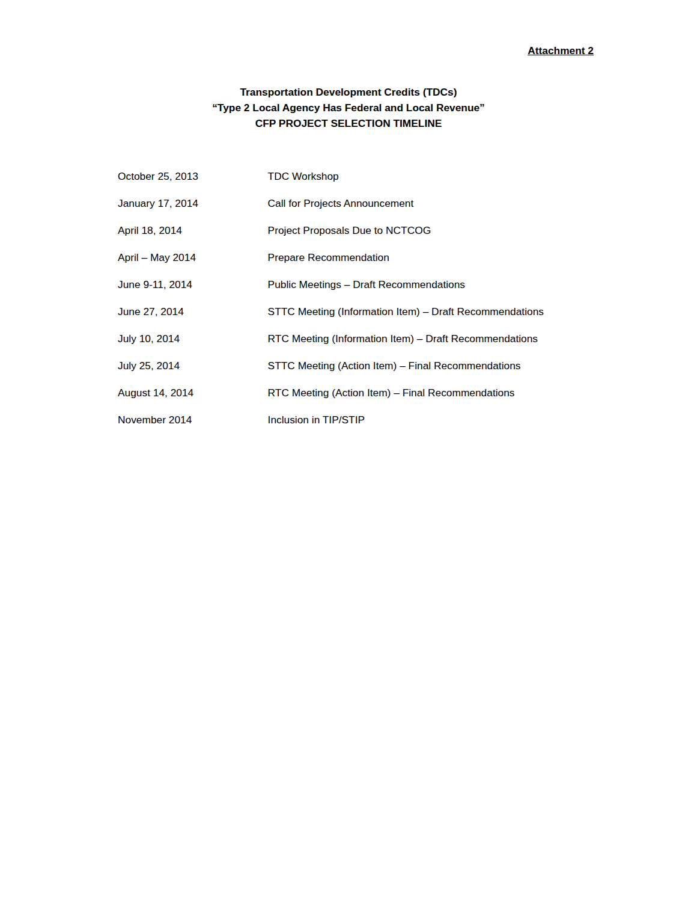Attachment 2
Transportation Development Credits (TDCs)
“Type 2 Local Agency Has Federal and Local Revenue”
CFP PROJECT SELECTION TIMELINE
| October 25, 2013 | TDC Workshop |
| January 17, 2014 | Call for Projects Announcement |
| April 18, 2014 | Project Proposals Due to NCTCOG |
| April – May 2014 | Prepare Recommendation |
| June 9-11, 2014 | Public Meetings – Draft Recommendations |
| June 27, 2014 | STTC Meeting (Information Item) – Draft Recommendations |
| July 10, 2014 | RTC Meeting (Information Item) – Draft Recommendations |
| July 25, 2014 | STTC Meeting (Action Item) – Final Recommendations |
| August 14, 2014 | RTC Meeting (Action Item) – Final Recommendations |
| November 2014 | Inclusion in TIP/STIP |